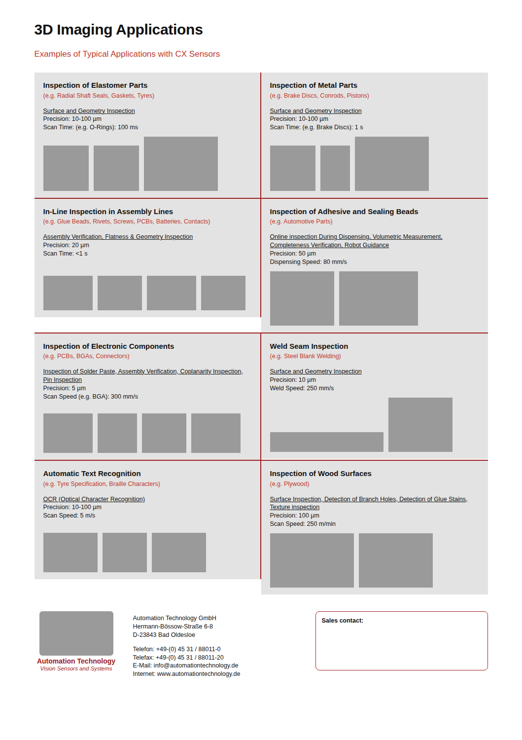3D Imaging Applications
Examples of Typical Applications with CX Sensors
| Inspection of Elastomer Parts (e.g. Radial Shaft Seals, Gaskets, Tyres) Surface and Geometry Inspection Precision: 10-100 µm Scan Time: (e.g. O-Rings): 100 ms | Inspection of Metal Parts (e.g. Brake Discs, Conrods, Pistons) Surface and Geometry Inspection Precision: 10-100 µm Scan Time: (e.g. Brake Discs): 1 s |
| In-Line Inspection in Assembly Lines (e.g. Glue Beads, Rivets, Screws, PCBs, Batteries, Contacts) Assembly Verification, Flatness & Geometry Inspection Precision: 20 µm Scan Time: <1 s | Inspection of Adhesive and Sealing Beads (e.g. Automotive Parts) Online inspection During Dispensing, Volumetric Measurement, Completeness Verification, Robot Guidance Precision: 50 µm Dispensing Speed: 80 mm/s |
| Inspection of Electronic Components (e.g. PCBs, BGAs, Connectors) Inspection of Solder Paste, Assembly Verification, Coplanarity Inspection, Pin Inspection Precision: 5 µm Scan Speed (e.g. BGA): 300 mm/s | Weld Seam Inspection (e.g. Steel Blank Welding) Surface and Geometry Inspection Precision: 10 µm Weld Speed: 250 mm/s |
| Automatic Text Recognition (e.g. Tyre Specification, Braille Characters) OCR (Optical Character Recognition) Precision: 10-100 µm Scan Speed: 5 m/s | Inspection of Wood Surfaces (e.g. Plywood) Surface Inspection, Detection of Branch Holes, Detection of Glue Stains, Texture inspection Precision: 100 µm Scan Speed: 250 m/min |
Automation Technology
Vision Sensors and Systems
Automation Technology GmbH
Hermann-Bössow-Straße 6-8
D-23843 Bad Oldesloe
Telefon: +49-(0) 45 31 / 88011-0
Telefax: +49-(0) 45 31 / 88011-20
E-Mail: info@automationtechnology.de
Internet: www.automationtechnology.de
Sales contact: